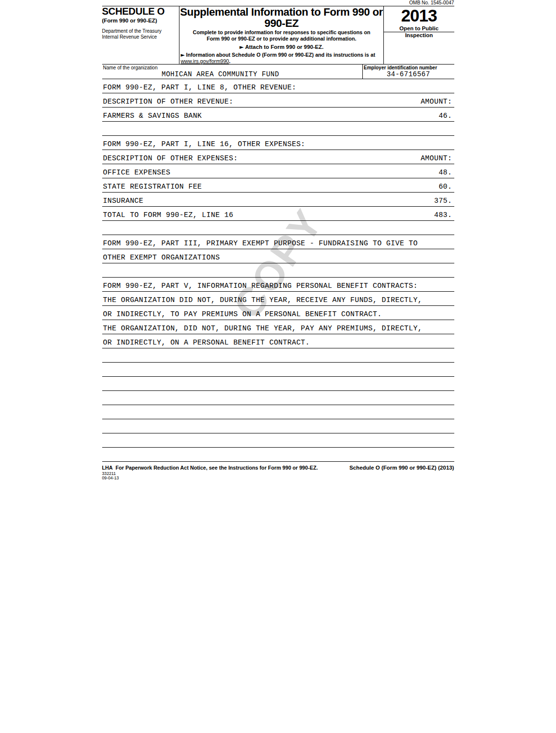OMB No. 1545-0047
| SCHEDULE O (Form 990 or 990-EZ) Department of the Treasury Internal Revenue Service | Supplemental Information to Form 990 or 990-EZ Complete to provide information for responses to specific questions on Form 990 or 990-EZ or to provide any additional information. ► Attach to Form 990 or 990-EZ. ► Information about Schedule O (Form 990 or 990-EZ) and its instructions is at www.irs.gov/form990 . | 2013 Open to Public Inspection |
| Name of the organization MOHICAN AREA COMMUNITY FUND | Employer identification number 34-6716567 |
COPY
FORM 990-EZ, PART I, LINE 8, OTHER REVENUE:
DESCRIPTION OF OTHER REVENUE: AMOUNT:
FARMERS & SAVINGS BANK 46.
FORM 990-EZ, PART I, LINE 16, OTHER EXPENSES:
DESCRIPTION OF OTHER EXPENSES: AMOUNT:
OFFICE EXPENSES 48.
STATE REGISTRATION FEE 60.
INSURANCE 375.
TOTAL TO FORM 990-EZ, LINE 16483.
FORM 990-EZ, PART III, PRIMARY EXEMPT PURPOSE - FUNDRAISING TO GIVE TO
OTHER EXEMPT ORGANIZATIONS
FORM 990-EZ, PART V, INFORMATION REGARDING PERSONAL BENEFIT CONTRACTS:
THE ORGANIZATION DID NOT, DURING THE YEAR, RECEIVE ANY FUNDS, DIRECTLY,
OR INDIRECTLY, TO PAY PREMIUMS ON A PERSONAL BENEFIT CONTRACT.
THE ORGANIZATION, DID NOT, DURING THE YEAR, PAY ANY PREMIUMS, DIRECTLY,
OR INDIRECTLY, ON A PERSONAL BENEFIT CONTRACT.
LHA For Paperwork Reduction Act Notice, see the Instructions for Form 990 or 990-EZ. Schedule O (Form 990 or 990-EZ) (2013)
332211
09-04-13